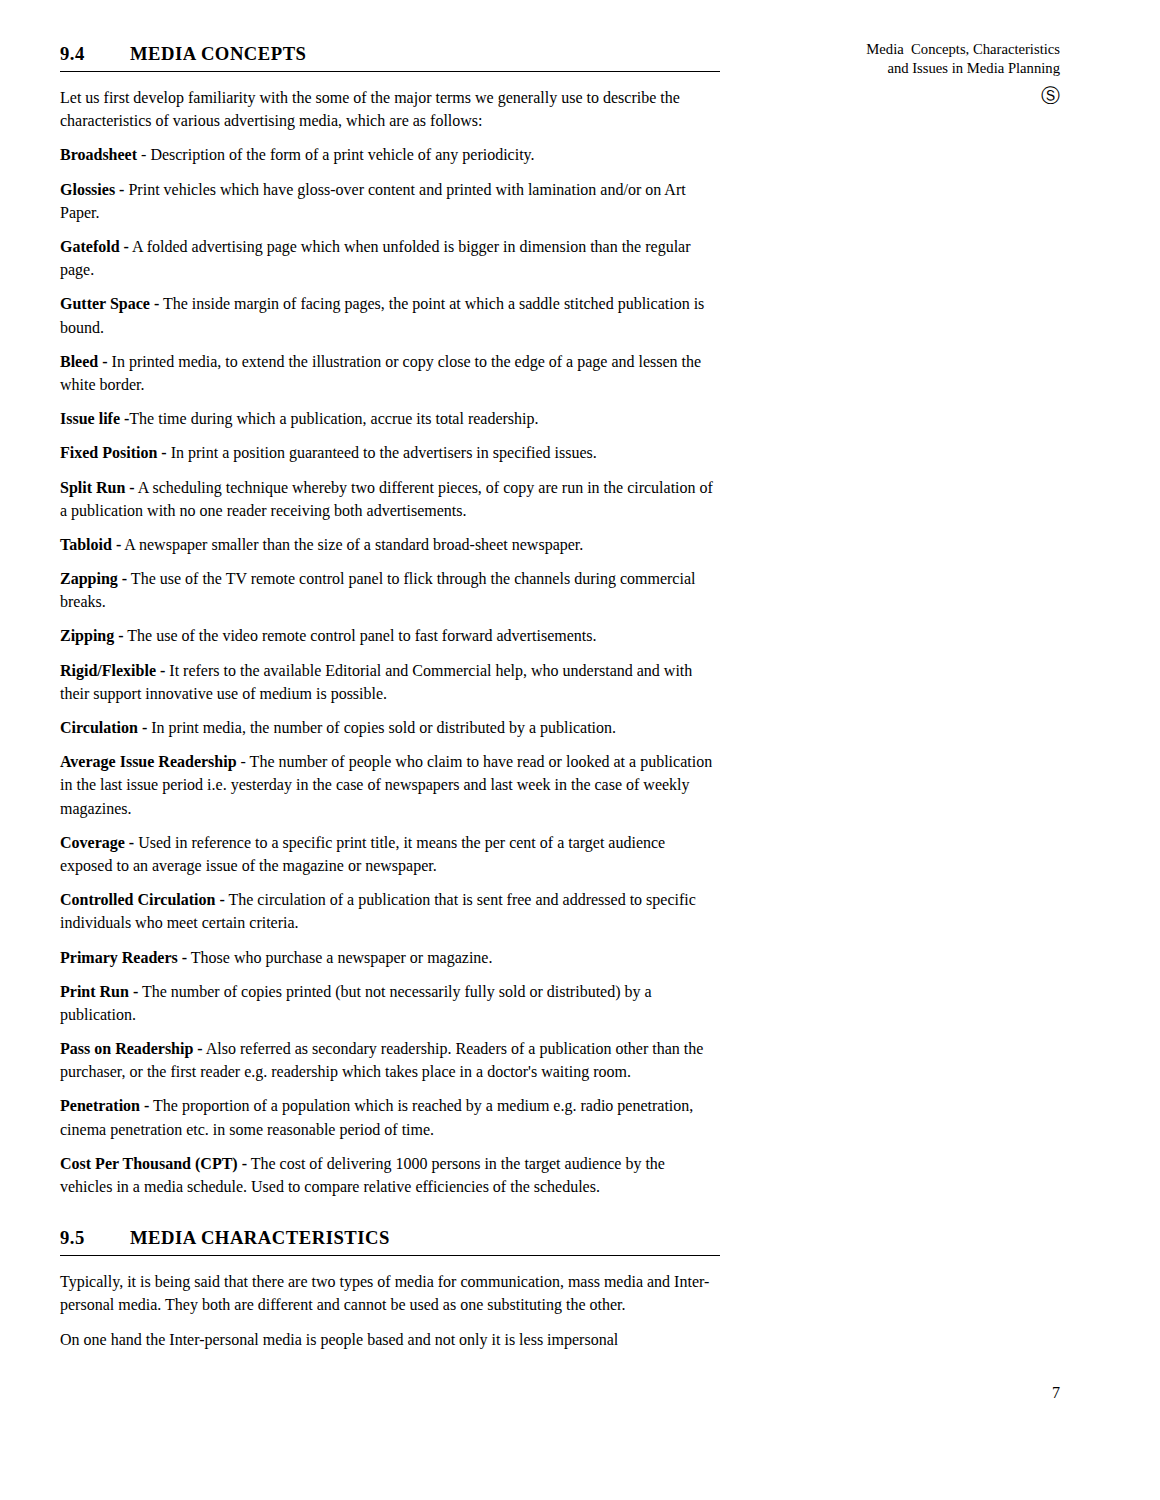Media Concepts, Characteristics
and Issues in Media Planning
Ⓢ
9.4 MEDIA CONCEPTS
Let us first develop familiarity with the some of the major terms we generally use to describe the characteristics of various advertising media, which are as follows:
Broadsheet - Description of the form of a print vehicle of any periodicity.
Glossies - Print vehicles which have gloss-over content and printed with lamination and/or on Art Paper.
Gatefold - A folded advertising page which when unfolded is bigger in dimension than the regular page.
Gutter Space - The inside margin of facing pages, the point at which a saddle stitched publication is bound.
Bleed - In printed media, to extend the illustration or copy close to the edge of a page and lessen the white border.
Issue life -The time during which a publication, accrue its total readership.
Fixed Position - In print a position guaranteed to the advertisers in specified issues.
Split Run - A scheduling technique whereby two different pieces, of copy are run in the circulation of a publication with no one reader receiving both advertisements.
Tabloid - A newspaper smaller than the size of a standard broad-sheet newspaper.
Zapping - The use of the TV remote control panel to flick through the channels during commercial breaks.
Zipping - The use of the video remote control panel to fast forward advertisements.
Rigid/Flexible - It refers to the available Editorial and Commercial help, who understand and with their support innovative use of medium is possible.
Circulation - In print media, the number of copies sold or distributed by a publication.
Average Issue Readership - The number of people who claim to have read or looked at a publication in the last issue period i.e. yesterday in the case of newspapers and last week in the case of weekly magazines.
Coverage - Used in reference to a specific print title, it means the per cent of a target audience exposed to an average issue of the magazine or newspaper.
Controlled Circulation - The circulation of a publication that is sent free and addressed to specific individuals who meet certain criteria.
Primary Readers - Those who purchase a newspaper or magazine.
Print Run - The number of copies printed (but not necessarily fully sold or distributed) by a publication.
Pass on Readership - Also referred as secondary readership. Readers of a publication other than the purchaser, or the first reader e.g. readership which takes place in a doctor's waiting room.
Penetration - The proportion of a population which is reached by a medium e.g. radio penetration, cinema penetration etc. in some reasonable period of time.
Cost Per Thousand (CPT) - The cost of delivering 1000 persons in the target audience by the vehicles in a media schedule. Used to compare relative efficiencies of the schedules.
9.5 MEDIA CHARACTERISTICS
Typically, it is being said that there are two types of media for communication, mass media and Inter-personal media. They both are different and cannot be used as one substituting the other.
On one hand the Inter-personal media is people based and not only it is less impersonal
7